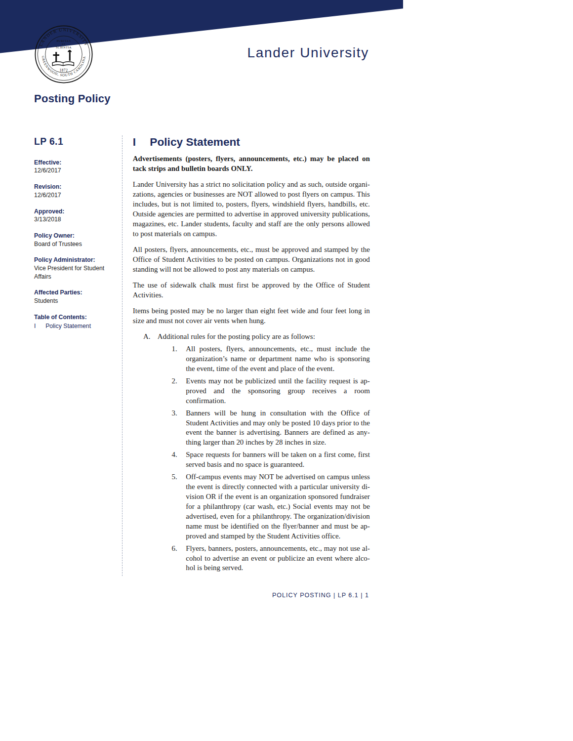LANDER UNIVERSITY GREENWOOD, SOUTH CAROLINA PURITAS ET SCIENTIA 1872
Lander University
Posting Policy
LP 6.1
Effective:
12/6/2017
Revision:
12/6/2017
Approved:
3/13/2018
Policy Owner:
Board of Trustees
Policy Administrator:
Vice President for Student Affairs
Affected Parties:
Students
Table of Contents:
IPolicy Statement
IPolicy Statement
Advertisements (posters, flyers, announcements, etc.) may be placed on tack strips and bulletin boards ONLY.
Lander University has a strict no solicitation policy and as such, outside organizations, agencies or businesses are NOT allowed to post flyers on campus. This includes, but is not limited to, posters, flyers, windshield flyers, handbills, etc. Outside agencies are permitted to advertise in approved university publications, magazines, etc. Lander students, faculty and staff are the only persons allowed to post materials on campus.
All posters, flyers, announcements, etc., must be approved and stamped by the Office of Student Activities to be posted on campus. Organizations not in good standing will not be allowed to post any materials on campus.
The use of sidewalk chalk must first be approved by the Office of Student Activities.
Items being posted may be no larger than eight feet wide and four feet long in size and must not cover air vents when hung.
A. Additional rules for the posting policy are as follows:
1. All posters, flyers, announcements, etc., must include the organization’s name or department name who is sponsoring the event, time of the event and place of the event.
2. Events may not be publicized until the facility request is approved and the sponsoring group receives a room confirmation.
3. Banners will be hung in consultation with the Office of Student Activities and may only be posted 10 days prior to the event the banner is advertising. Banners are defined as anything larger than 20 inches by 28 inches in size.
4. Space requests for banners will be taken on a first come, first served basis and no space is guaranteed.
5. Off-campus events may NOT be advertised on campus unless the event is directly connected with a particular university division OR if the event is an organization sponsored fundraiser for a philanthropy (car wash, etc.) Social events may not be advertised, even for a philanthropy. The organization/division name must be identified on the flyer/banner and must be approved and stamped by the Student Activities office.
6. Flyers, banners, posters, announcements, etc., may not use alcohol to advertise an event or publicize an event where alcohol is being served.
POLICY POSTING | LP 6.1 | 1